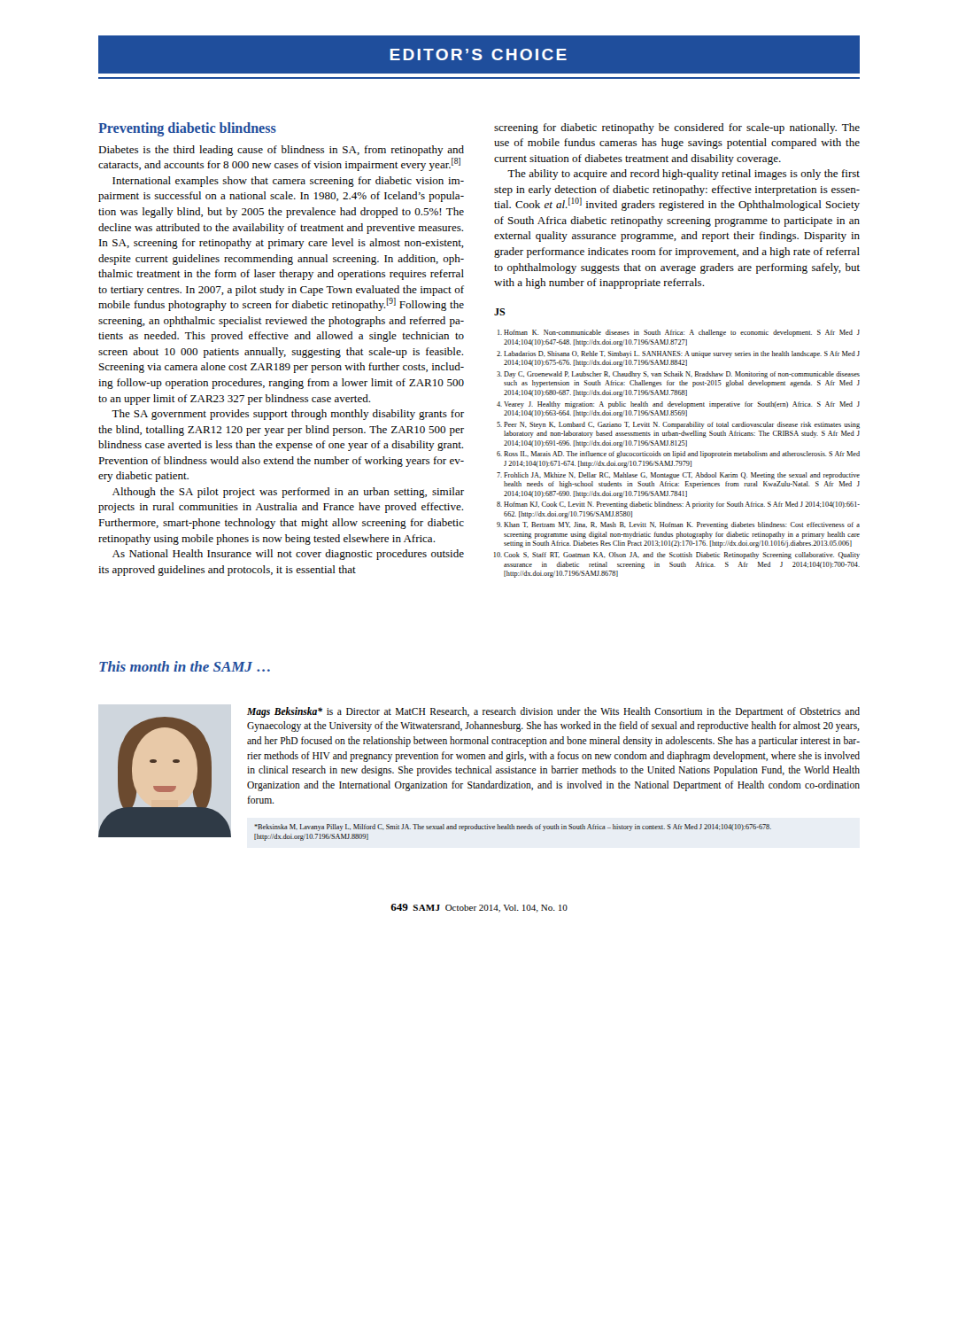EDITOR’S CHOICE
Preventing diabetic blindness
Diabetes is the third leading cause of blindness in SA, from retinopathy and cataracts, and accounts for 8 000 new cases of vision impairment every year.[8]
International examples show that camera screening for diabetic vision impairment is successful on a national scale. In 1980, 2.4% of Iceland’s population was legally blind, but by 2005 the prevalence had dropped to 0.5%! The decline was attributed to the availability of treatment and preventive measures. In SA, screening for retinopathy at primary care level is almost non-existent, despite current guidelines recommending annual screening. In addition, ophthalmic treatment in the form of laser therapy and operations requires referral to tertiary centres. In 2007, a pilot study in Cape Town evaluated the impact of mobile fundus photography to screen for diabetic retinopathy.[9] Following the screening, an ophthalmic specialist reviewed the photographs and referred patients as needed. This proved effective and allowed a single technician to screen about 10 000 patients annually, suggesting that scale-up is feasible. Screening via camera alone cost ZAR189 per person with further costs, including follow-up operation procedures, ranging from a lower limit of ZAR10 500 to an upper limit of ZAR23 327 per blindness case averted.
The SA government provides support through monthly disability grants for the blind, totalling ZAR12 120 per year per blind person. The ZAR10 500 per blindness case averted is less than the expense of one year of a disability grant. Prevention of blindness would also extend the number of working years for every diabetic patient.
Although the SA pilot project was performed in an urban setting, similar projects in rural communities in Australia and France have proved effective. Furthermore, smart-phone technology that might allow screening for diabetic retinopathy using mobile phones is now being tested elsewhere in Africa.
As National Health Insurance will not cover diagnostic procedures outside its approved guidelines and protocols, it is essential that
screening for diabetic retinopathy be considered for scale-up nationally. The use of mobile fundus cameras has huge savings potential compared with the current situation of diabetes treatment and disability coverage.
The ability to acquire and record high-quality retinal images is only the first step in early detection of diabetic retinopathy: effective interpretation is essential. Cook et al.[10] invited graders registered in the Ophthalmological Society of South Africa diabetic retinopathy screening programme to participate in an external quality assurance programme, and report their findings. Disparity in grader performance indicates room for improvement, and a high rate of referral to ophthalmology suggests that on average graders are performing safely, but with a high number of inappropriate referrals.
JS
Hofman K. Non-communicable diseases in South Africa: A challenge to economic development. S Afr Med J 2014;104(10):647-648. [http://dx.doi.org/10.7196/SAMJ.8727]
Labadarios D, Shisana O, Rehle T, Simbayi L. SANHANES: A unique survey series in the health landscape. S Afr Med J 2014;104(10):675-676. [http://dx.doi.org/10.7196/SAMJ.8842]
Day C, Groenewald P, Laubscher R, Chaudhry S, van Schaik N, Bradshaw D. Monitoring of non-communicable diseases such as hypertension in South Africa: Challenges for the post-2015 global development agenda. S Afr Med J 2014;104(10):680-687. [http://dx.doi.org/10.7196/SAMJ.7868]
Vearey J. Healthy migration: A public health and development imperative for South(ern) Africa. S Afr Med J 2014;104(10):663-664. [http://dx.doi.org/10.7196/SAMJ.8569]
Peer N, Steyn K, Lombard C, Gaziano T, Levitt N. Comparability of total cardiovascular disease risk estimates using laboratory and non-laboratory based assessments in urban-dwelling South Africans: The CRIBSA study. S Afr Med J 2014;104(10):691-696. [http://dx.doi.org/10.7196/SAMJ.8125]
Ross IL, Marais AD. The influence of glucocorticoids on lipid and lipoprotein metabolism and atherosclerosis. S Afr Med J 2014;104(10):671-674. [http://dx.doi.org/10.7196/SAMJ.7979]
Frohlich JA, Mkhize N, Dellar RC, Mahlase G, Montague CT, Abdool Karim Q. Meeting the sexual and reproductive health needs of high-school students in South Africa: Experiences from rural KwaZulu-Natal. S Afr Med J 2014;104(10):687-690. [http://dx.doi.org/10.7196/SAMJ.7841]
Hofman KJ, Cook C, Levitt N. Preventing diabetic blindness: A priority for South Africa. S Afr Med J 2014;104(10):661-662. [http://dx.doi.org/10.7196/SAMJ.8580]
Khan T, Bertram MY, Jina, R, Mash B, Levitt N, Hofman K. Preventing diabetes blindness: Cost effectiveness of a screening programme using digital non-mydriatic fundus photography for diabetic retinopathy in a primary health care setting in South Africa. Diabetes Res Clin Pract 2013;101(2):170-176. [http://dx.doi.org/10.1016/j.diabres.2013.05.006]
Cook S, Staff RT, Goatman KA, Olson JA, and the Scottish Diabetic Retinopathy Screening collaborative. Quality assurance in diabetic retinal screening in South Africa. S Afr Med J 2014;104(10):700-704. [http://dx.doi.org/10.7196/SAMJ.8678]
This month in the SAMJ …
Mags Beksinska* is a Director at MatCH Research, a research division under the Wits Health Consortium in the Department of Obstetrics and Gynaecology at the University of the Witwatersrand, Johannesburg. She has worked in the field of sexual and reproductive health for almost 20 years, and her PhD focused on the relationship between hormonal contraception and bone mineral density in adolescents. She has a particular interest in barrier methods of HIV and pregnancy prevention for women and girls, with a focus on new condom and diaphragm development, where she is involved in clinical research in new designs. She provides technical assistance in barrier methods to the United Nations Population Fund, the World Health Organization and the International Organization for Standardization, and is involved in the National Department of Health condom co-ordination forum.
*Beksinska M, Lavanya Pillay L, Milford C, Smit JA. The sexual and reproductive health needs of youth in South Africa – history in context. S Afr Med J 2014;104(10):676-678. [http://dx.doi.org/10.7196/SAMJ.8809]
649 SAMJ October 2014, Vol. 104, No. 10